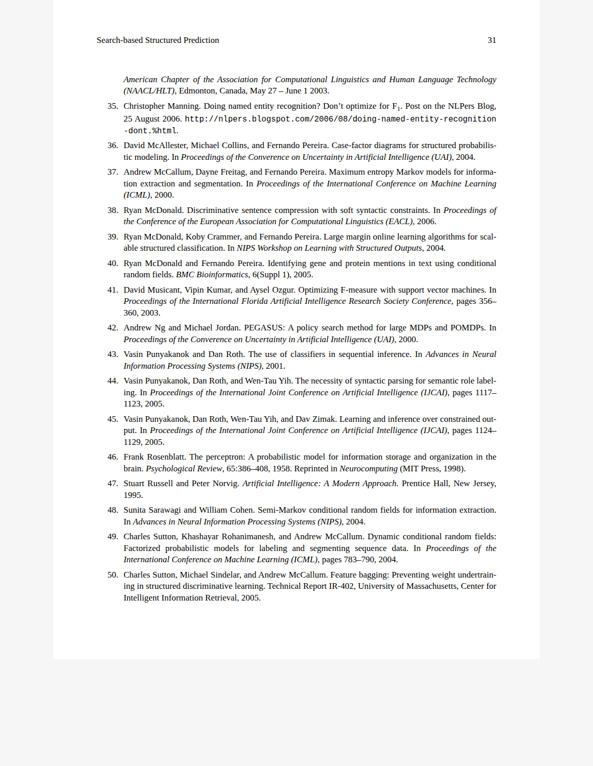Search-based Structured Prediction 31
American Chapter of the Association for Computational Linguistics and Human Language Technology (NAACL/HLT), Edmonton, Canada, May 27 – June 1 2003.
35. Christopher Manning. Doing named entity recognition? Don’t optimize for F1. Post on the NLPers Blog, 25 August 2006. http://nlpers.blogspot.com/2006/08/doing-named-entity-recognition-dont.%html.
36. David McAllester, Michael Collins, and Fernando Pereira. Case-factor diagrams for structured probabilistic modeling. In Proceedings of the Converence on Uncertainty in Artificial Intelligence (UAI), 2004.
37. Andrew McCallum, Dayne Freitag, and Fernando Pereira. Maximum entropy Markov models for information extraction and segmentation. In Proceedings of the International Conference on Machine Learning (ICML), 2000.
38. Ryan McDonald. Discriminative sentence compression with soft syntactic constraints. In Proceedings of the Conference of the European Association for Computational Linguistics (EACL), 2006.
39. Ryan McDonald, Koby Crammer, and Fernando Pereira. Large margin online learning algorithms for scalable structured classification. In NIPS Workshop on Learning with Structured Outputs, 2004.
40. Ryan McDonald and Fernando Pereira. Identifying gene and protein mentions in text using conditional random fields. BMC Bioinformatics, 6(Suppl 1), 2005.
41. David Musicant, Vipin Kumar, and Aysel Ozgur. Optimizing F-measure with support vector machines. In Proceedings of the International Florida Artificial Intelligence Research Society Conference, pages 356–360, 2003.
42. Andrew Ng and Michael Jordan. PEGASUS: A policy search method for large MDPs and POMDPs. In Proceedings of the Converence on Uncertainty in Artificial Intelligence (UAI), 2000.
43. Vasin Punyakanok and Dan Roth. The use of classifiers in sequential inference. In Advances in Neural Information Processing Systems (NIPS), 2001.
44. Vasin Punyakanok, Dan Roth, and Wen-Tau Yih. The necessity of syntactic parsing for semantic role labeling. In Proceedings of the International Joint Conference on Artificial Intelligence (IJCAI), pages 1117–1123, 2005.
45. Vasin Punyakanok, Dan Roth, Wen-Tau Yih, and Dav Zimak. Learning and inference over constrained output. In Proceedings of the International Joint Conference on Artificial Intelligence (IJCAI), pages 1124–1129, 2005.
46. Frank Rosenblatt. The perceptron: A probabilistic model for information storage and organization in the brain. Psychological Review, 65:386–408, 1958. Reprinted in Neurocomputing (MIT Press, 1998).
47. Stuart Russell and Peter Norvig. Artificial Intelligence: A Modern Approach. Prentice Hall, New Jersey, 1995.
48. Sunita Sarawagi and William Cohen. Semi-Markov conditional random fields for information extraction. In Advances in Neural Information Processing Systems (NIPS), 2004.
49. Charles Sutton, Khashayar Rohanimanesh, and Andrew McCallum. Dynamic conditional random fields: Factorized probabilistic models for labeling and segmenting sequence data. In Proceedings of the International Conference on Machine Learning (ICML), pages 783–790, 2004.
50. Charles Sutton, Michael Sindelar, and Andrew McCallum. Feature bagging: Preventing weight undertraining in structured discriminative learning. Technical Report IR-402, University of Massachusetts, Center for Intelligent Information Retrieval, 2005.